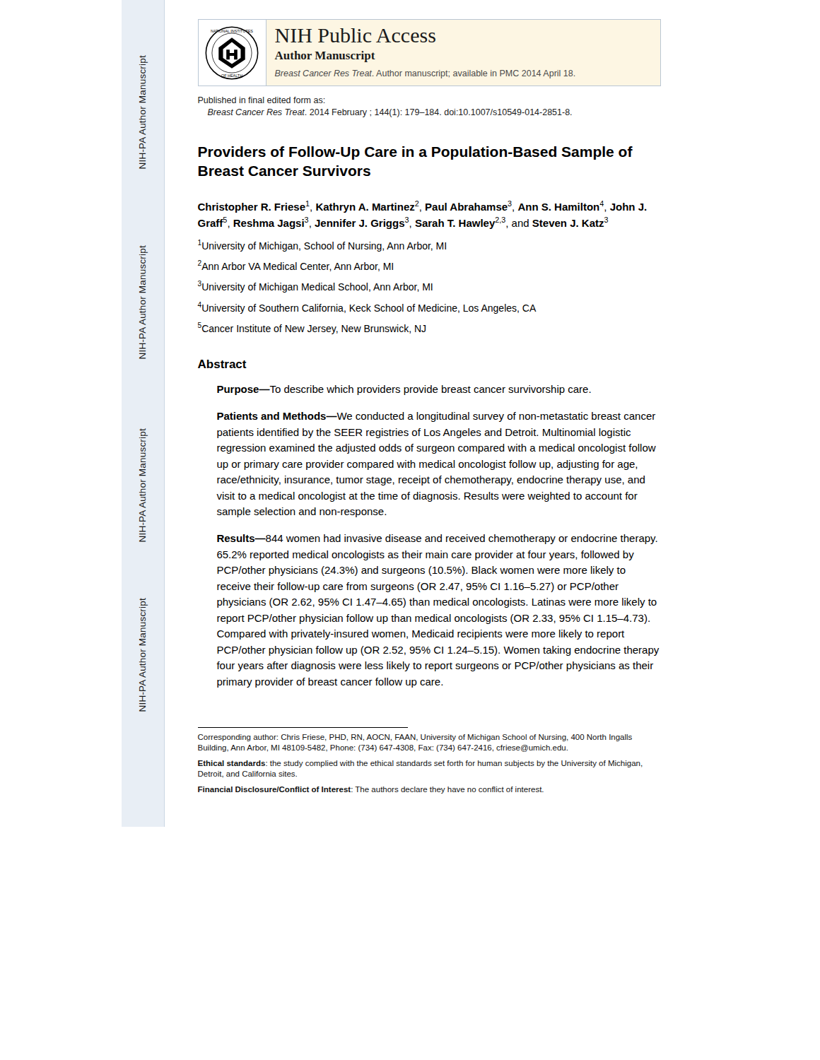NIH-PA Author Manuscript NIH-PA Author Manuscript NIH-PA Author Manuscript NIH-PA Author Manuscript
NATIONAL INSTITUTES OF HEALTH
NIH Public Access
Author Manuscript
Breast Cancer Res Treat. Author manuscript; available in PMC 2014 April 18.
Published in final edited form as:
Breast Cancer Res Treat. 2014 February ; 144(1): 179–184. doi:10.1007/s10549-014-2851-8.
Providers of Follow-Up Care in a Population-Based Sample of Breast Cancer Survivors
Christopher R. Friese1, Kathryn A. Martinez2, Paul Abrahamse3, Ann S. Hamilton4, John J. Graff5, Reshma Jagsi3, Jennifer J. Griggs3, Sarah T. Hawley2,3, and Steven J. Katz3
1University of Michigan, School of Nursing, Ann Arbor, MI
2Ann Arbor VA Medical Center, Ann Arbor, MI
3University of Michigan Medical School, Ann Arbor, MI
4University of Southern California, Keck School of Medicine, Los Angeles, CA
5Cancer Institute of New Jersey, New Brunswick, NJ
Abstract
Purpose—To describe which providers provide breast cancer survivorship care.
Patients and Methods—We conducted a longitudinal survey of non-metastatic breast cancer patients identified by the SEER registries of Los Angeles and Detroit. Multinomial logistic regression examined the adjusted odds of surgeon compared with a medical oncologist follow up or primary care provider compared with medical oncologist follow up, adjusting for age, race/ethnicity, insurance, tumor stage, receipt of chemotherapy, endocrine therapy use, and visit to a medical oncologist at the time of diagnosis. Results were weighted to account for sample selection and non-response.
Results—844 women had invasive disease and received chemotherapy or endocrine therapy. 65.2% reported medical oncologists as their main care provider at four years, followed by PCP/other physicians (24.3%) and surgeons (10.5%). Black women were more likely to receive their follow-up care from surgeons (OR 2.47, 95% CI 1.16–5.27) or PCP/other physicians (OR 2.62, 95% CI 1.47–4.65) than medical oncologists. Latinas were more likely to report PCP/other physician follow up than medical oncologists (OR 2.33, 95% CI 1.15–4.73). Compared with privately-insured women, Medicaid recipients were more likely to report PCP/other physician follow up (OR 2.52, 95% CI 1.24–5.15). Women taking endocrine therapy four years after diagnosis were less likely to report surgeons or PCP/other physicians as their primary provider of breast cancer follow up care.
Corresponding author: Chris Friese, PHD, RN, AOCN, FAAN, University of Michigan School of Nursing, 400 North Ingalls Building, Ann Arbor, MI 48109-5482, Phone: (734) 647-4308, Fax: (734) 647-2416, cfriese@umich.edu.
Ethical standards: the study complied with the ethical standards set forth for human subjects by the University of Michigan, Detroit, and California sites.
Financial Disclosure/Conflict of Interest: The authors declare they have no conflict of interest.